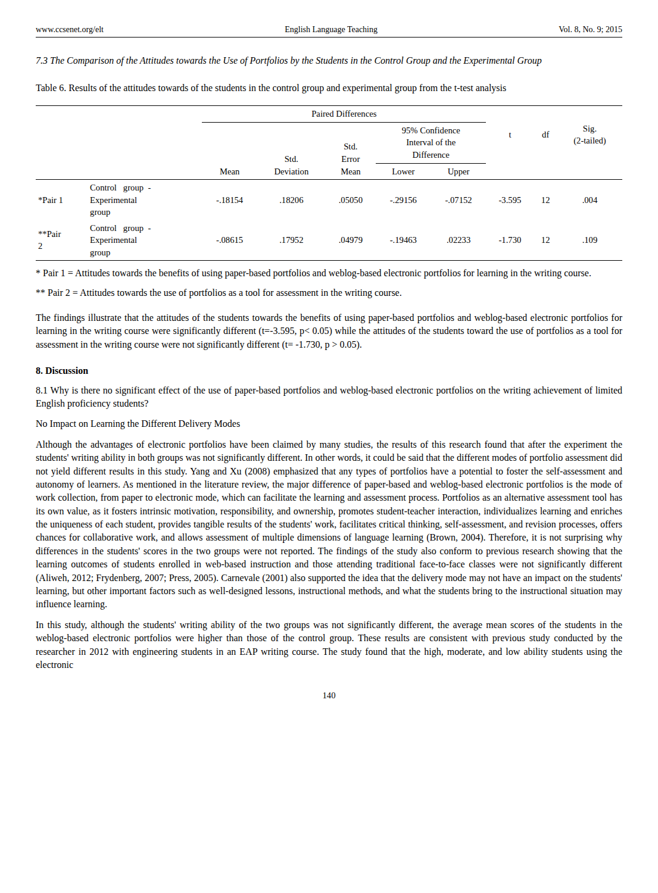www.ccsenet.org/elt
English Language Teaching
Vol. 8, No. 9; 2015
7.3 The Comparison of the Attitudes towards the Use of Portfolios by the Students in the Control Group and the Experimental Group
Table 6. Results of the attitudes towards of the students in the control group and experimental group from the t-test analysis
| | Paired Differences | t | df | Sig. (2-tailed) |
| | Mean | Std. Deviation | Std. Error Mean | 95% Confidence Interval of the Difference |
| | Lower | Upper | | | |
| *Pair 1 | Control group - Experimental group | -.18154 | .18206 | .05050 | -.29156 | -.07152 | -3.595 | 12 | .004 |
| **Pair 2 | Control group - Experimental group | -.08615 | .17952 | .04979 | -.19463 | .02233 | -1.730 | 12 | .109 |
* Pair 1 = Attitudes towards the benefits of using paper-based portfolios and weblog-based electronic portfolios for learning in the writing course.
** Pair 2 = Attitudes towards the use of portfolios as a tool for assessment in the writing course.
The findings illustrate that the attitudes of the students towards the benefits of using paper-based portfolios and weblog-based electronic portfolios for learning in the writing course were significantly different (t=-3.595, p< 0.05) while the attitudes of the students toward the use of portfolios as a tool for assessment in the writing course were not significantly different (t= -1.730, p > 0.05).
8. Discussion
8.1 Why is there no significant effect of the use of paper-based portfolios and weblog-based electronic portfolios on the writing achievement of limited English proficiency students?
No Impact on Learning the Different Delivery Modes
Although the advantages of electronic portfolios have been claimed by many studies, the results of this research found that after the experiment the students' writing ability in both groups was not significantly different. In other words, it could be said that the different modes of portfolio assessment did not yield different results in this study. Yang and Xu (2008) emphasized that any types of portfolios have a potential to foster the self-assessment and autonomy of learners. As mentioned in the literature review, the major difference of paper-based and weblog-based electronic portfolios is the mode of work collection, from paper to electronic mode, which can facilitate the learning and assessment process. Portfolios as an alternative assessment tool has its own value, as it fosters intrinsic motivation, responsibility, and ownership, promotes student-teacher interaction, individualizes learning and enriches the uniqueness of each student, provides tangible results of the students' work, facilitates critical thinking, self-assessment, and revision processes, offers chances for collaborative work, and allows assessment of multiple dimensions of language learning (Brown, 2004). Therefore, it is not surprising why differences in the students' scores in the two groups were not reported. The findings of the study also conform to previous research showing that the learning outcomes of students enrolled in web-based instruction and those attending traditional face-to-face classes were not significantly different (Aliweh, 2012; Frydenberg, 2007; Press, 2005). Carnevale (2001) also supported the idea that the delivery mode may not have an impact on the students' learning, but other important factors such as well-designed lessons, instructional methods, and what the students bring to the instructional situation may influence learning.
In this study, although the students' writing ability of the two groups was not significantly different, the average mean scores of the students in the weblog-based electronic portfolios were higher than those of the control group. These results are consistent with previous study conducted by the researcher in 2012 with engineering students in an EAP writing course. The study found that the high, moderate, and low ability students using the electronic
140